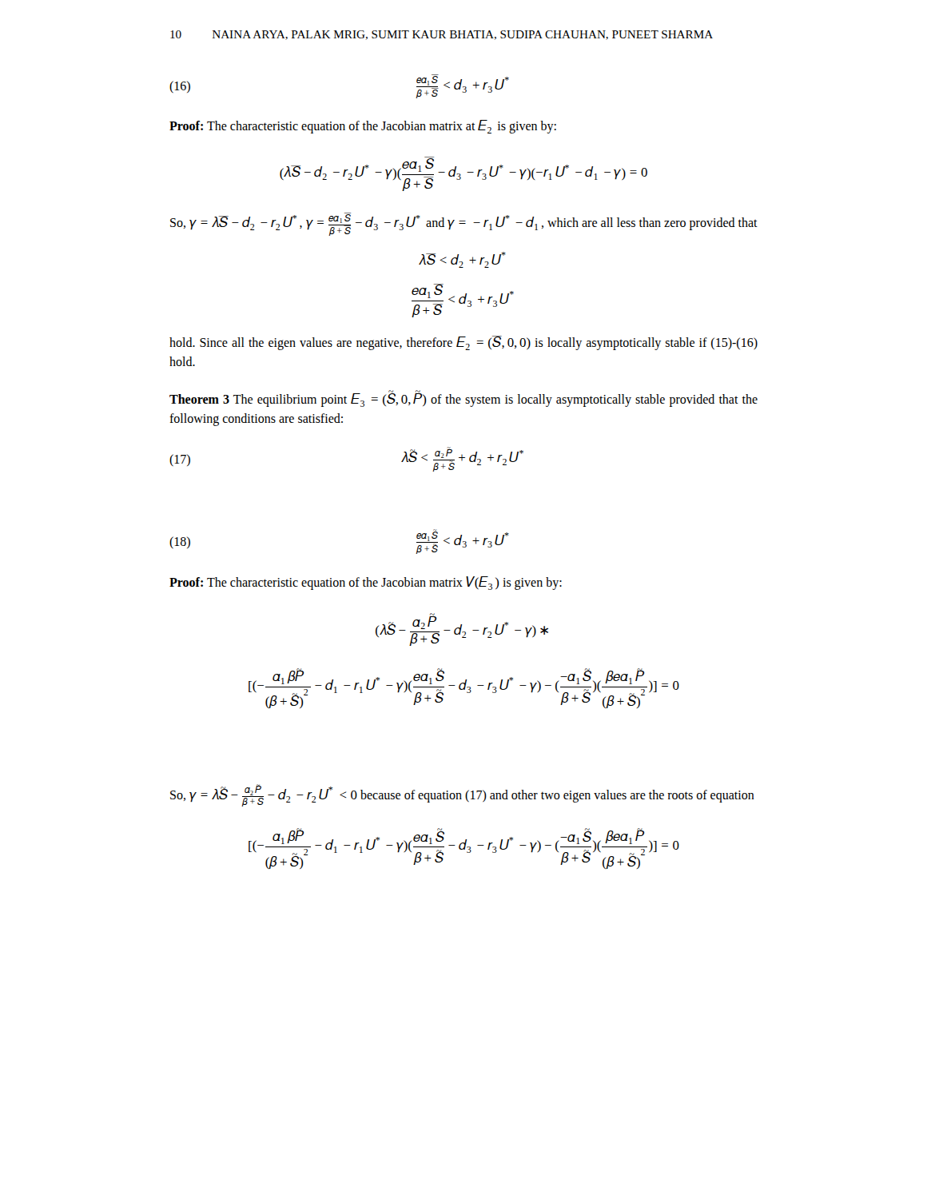10 NAINA ARYA, PALAK MRIG, SUMIT KAUR BHATIA, SUDIPA CHAUHAN, PUNEET SHARMA
(16)
eα1S― β+S― < d3 + r3 U*
Proof: The characteristic equation of the Jacobian matrix at E2 is given by:
( λS― −d2 −r2U* −γ ) ( eα1S― β+S― −d3 −r3U* −γ ) ( −r1U* −d1 −γ ) =0
So, γ=λS―−d2−r2U*, γ=eα1S―β+S―−d3−r3U* and γ=−r1U*−d1, which are all less than zero provided that
λS― < d2+r2U*
eα1S― β+S― < d3+r3U*
hold. Since all the eigen values are negative, therefore E2=(S―,0,0) is locally asymptotically stable if (15)-(16) hold.
Theorem 3 The equilibrium point E3=(S~,0,P~) of the system is locally asymptotically stable provided that the following conditions are satisfied:
(17)
λS~ < α2P~ β+S~ +d2 +r2U*
(18)
eα1S~ β+S~ < d3+r3U*
Proof: The characteristic equation of the Jacobian matrix V(E3) is given by:
( λS~ − α2P~ β+S −d2 −r2U* −γ ) ∗
[ ( − α1βP~ (β+S~)2 −d1 −r1U* −γ ) ( eα1S~ β+S~ −d3 −r3U* −γ ) − ( −α1S~ β+S~ ) ( βeα1P~ (β+S~)2 ) ] =0
So, γ=λS~−α2P~β+S−d2−r2U*<0 because of equation (17) and other two eigen values are the roots of equation
[ ( − α1βP~ (β+S~)2 −d1 −r1U* −γ ) ( eα1S~ β+S~ −d3 −r3U* −γ ) − ( −α1S~ β+S~ ) ( βeα1P~ (β+S~)2 ) ] =0